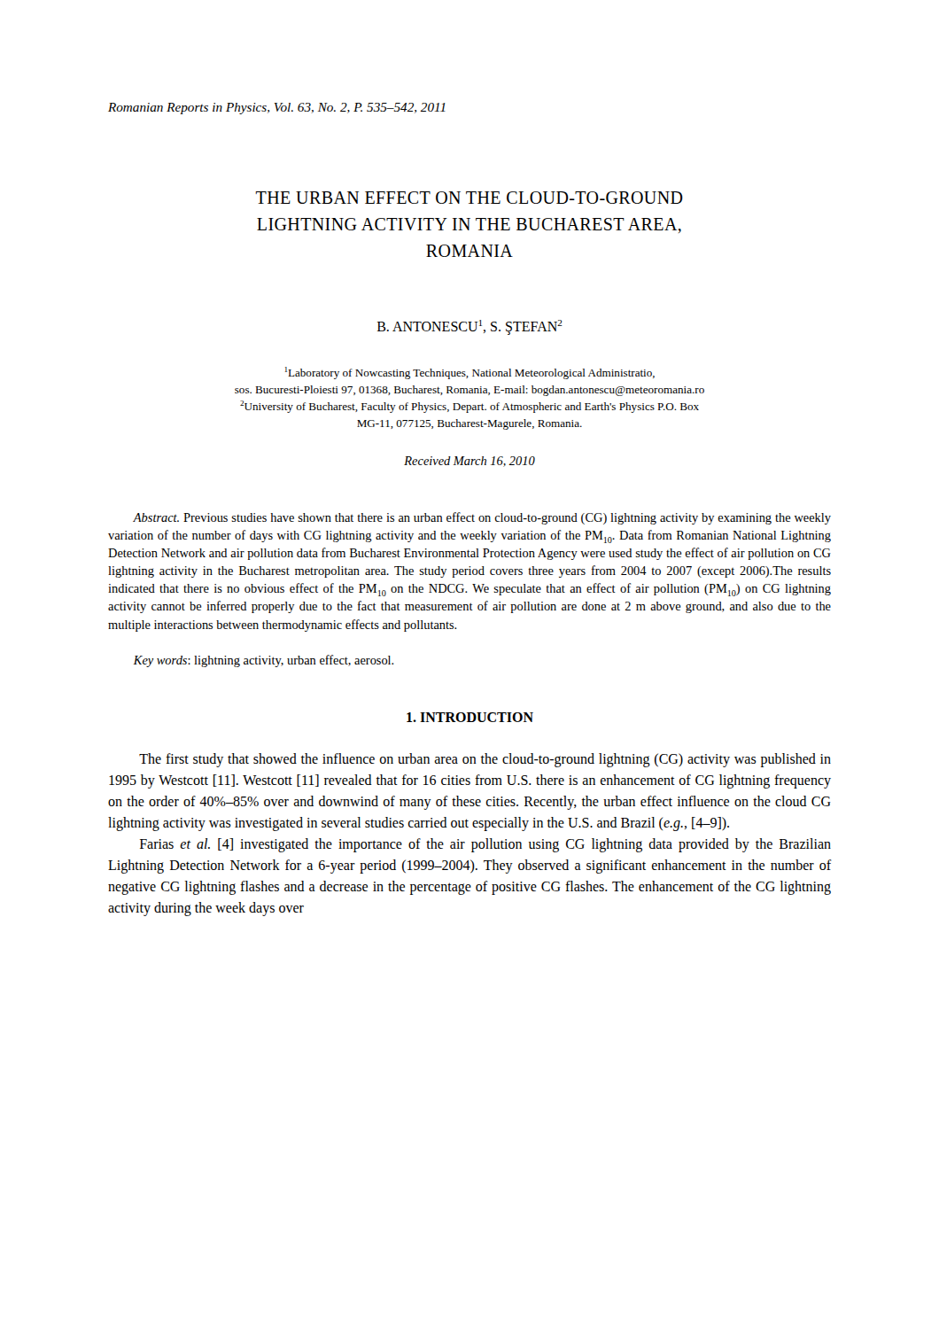Romanian Reports in Physics, Vol. 63, No. 2, P. 535–542, 2011
THE URBAN EFFECT ON THE CLOUD-TO-GROUND
LIGHTNING ACTIVITY IN THE BUCHAREST AREA,
ROMANIA
B. ANTONESCU1, S. ŞTEFAN2
1Laboratory of Nowcasting Techniques, National Meteorological Administratio,
sos. Bucuresti-Ploiesti 97, 01368, Bucharest, Romania, E-mail: bogdan.antonescu@meteoromania.ro
2University of Bucharest, Faculty of Physics, Depart. of Atmospheric and Earth's Physics P.O. Box
MG-11, 077125, Bucharest-Magurele, Romania.
Received March 16, 2010
Abstract. Previous studies have shown that there is an urban effect on cloud-to-ground (CG) lightning activity by examining the weekly variation of the number of days with CG lightning activity and the weekly variation of the PM10. Data from Romanian National Lightning Detection Network and air pollution data from Bucharest Environmental Protection Agency were used study the effect of air pollution on CG lightning activity in the Bucharest metropolitan area. The study period covers three years from 2004 to 2007 (except 2006).The results indicated that there is no obvious effect of the PM10 on the NDCG. We speculate that an effect of air pollution (PM10) on CG lightning activity cannot be inferred properly due to the fact that measurement of air pollution are done at 2 m above ground, and also due to the multiple interactions between thermodynamic effects and pollutants.
Key words: lightning activity, urban effect, aerosol.
1. INTRODUCTION
The first study that showed the influence on urban area on the cloud-to-ground lightning (CG) activity was published in 1995 by Westcott [11]. Westcott [11] revealed that for 16 cities from U.S. there is an enhancement of CG lightning frequency on the order of 40%–85% over and downwind of many of these cities. Recently, the urban effect influence on the cloud CG lightning activity was investigated in several studies carried out especially in the U.S. and Brazil (e.g., [4–9]).
Farias et al. [4] investigated the importance of the air pollution using CG lightning data provided by the Brazilian Lightning Detection Network for a 6-year period (1999–2004). They observed a significant enhancement in the number of negative CG lightning flashes and a decrease in the percentage of positive CG flashes. The enhancement of the CG lightning activity during the week days over